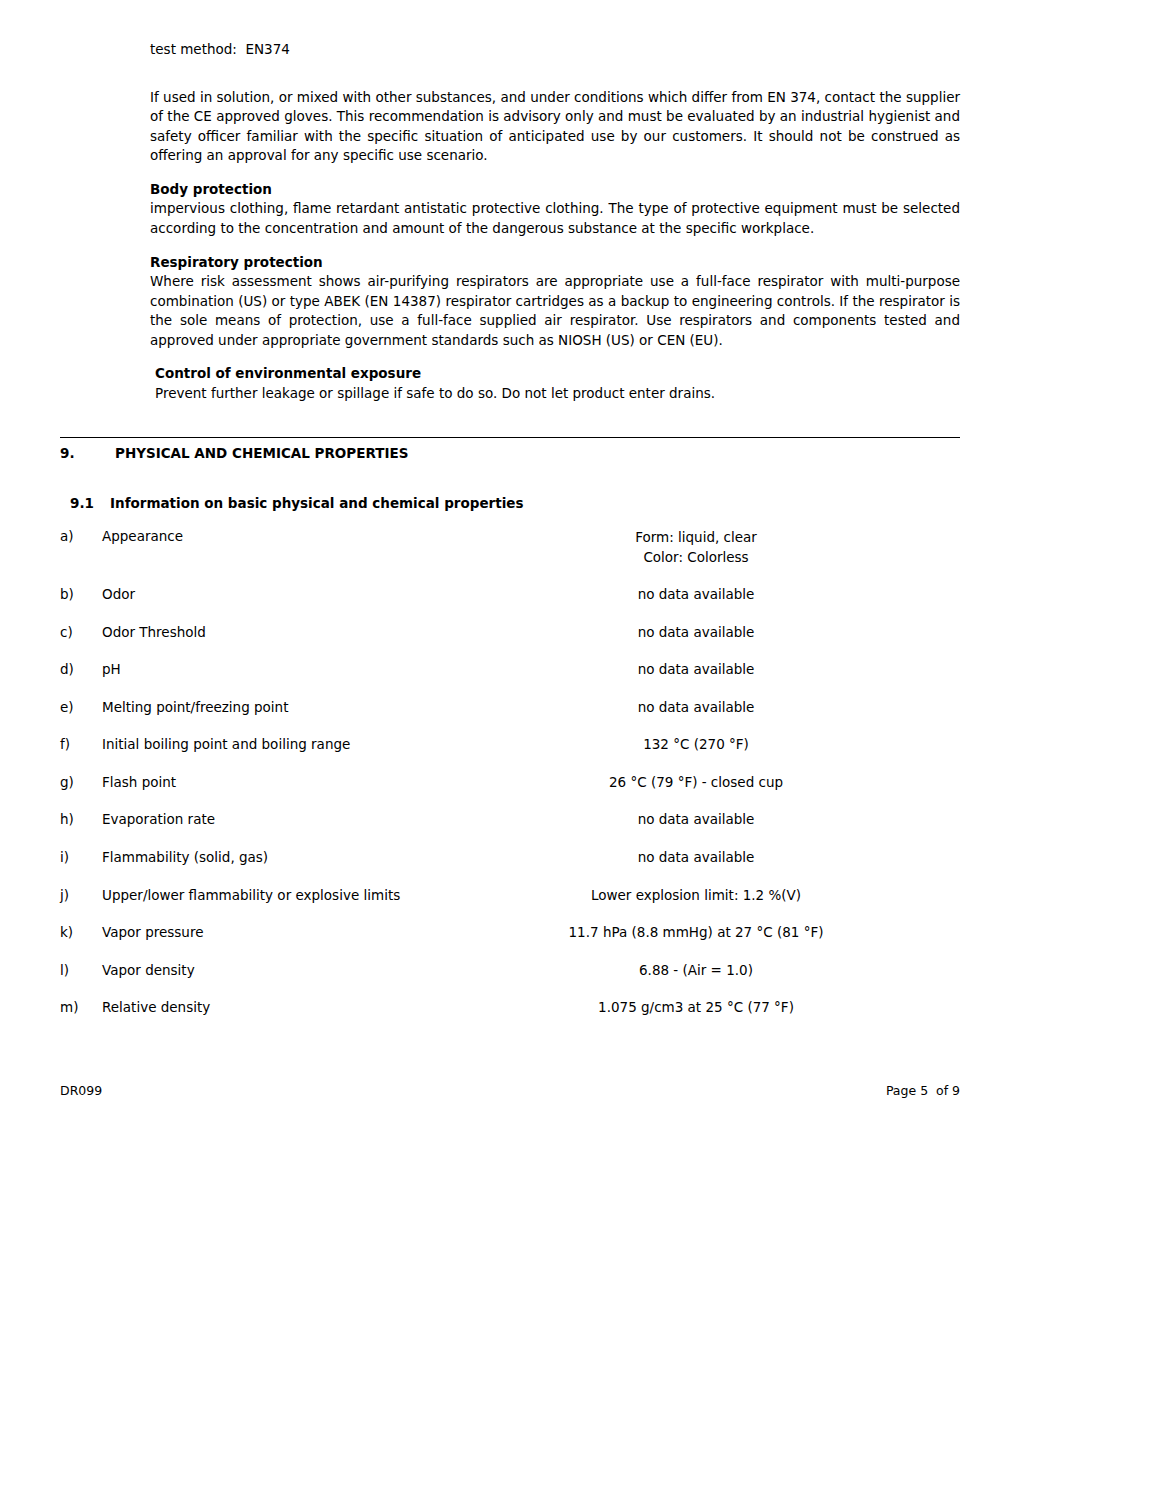test method: EN374
If used in solution, or mixed with other substances, and under conditions which differ from EN 374, contact the supplier of the CE approved gloves. This recommendation is advisory only and must be evaluated by an industrial hygienist and safety officer familiar with the specific situation of anticipated use by our customers. It should not be construed as offering an approval for any specific use scenario.
Body protection
impervious clothing, flame retardant antistatic protective clothing. The type of protective equipment must be selected according to the concentration and amount of the dangerous substance at the specific workplace.
Respiratory protection
Where risk assessment shows air-purifying respirators are appropriate use a full-face respirator with multi-purpose combination (US) or type ABEK (EN 14387) respirator cartridges as a backup to engineering controls. If the respirator is the sole means of protection, use a full-face supplied air respirator. Use respirators and components tested and approved under appropriate government standards such as NIOSH (US) or CEN (EU).
Control of environmental exposure
Prevent further leakage or spillage if safe to do so. Do not let product enter drains.
9. PHYSICAL AND CHEMICAL PROPERTIES
9.1 Information on basic physical and chemical properties
| a) | Appearance | Form: liquid, clear Color: Colorless |
| b) | Odor | no data available |
| c) | Odor Threshold | no data available |
| d) | pH | no data available |
| e) | Melting point/freezing point | no data available |
| f) | Initial boiling point and boiling range | 132 °C (270 °F) |
| g) | Flash point | 26 °C (79 °F) - closed cup |
| h) | Evaporation rate | no data available |
| i) | Flammability (solid, gas) | no data available |
| j) | Upper/lower flammability or explosive limits | Lower explosion limit: 1.2 %(V) |
| k) | Vapor pressure | 11.7 hPa (8.8 mmHg) at 27 °C (81 °F) |
| l) | Vapor density | 6.88 - (Air = 1.0) |
| m) | Relative density | 1.075 g/cm3 at 25 °C (77 °F) |
DR099 Page 5 of 9